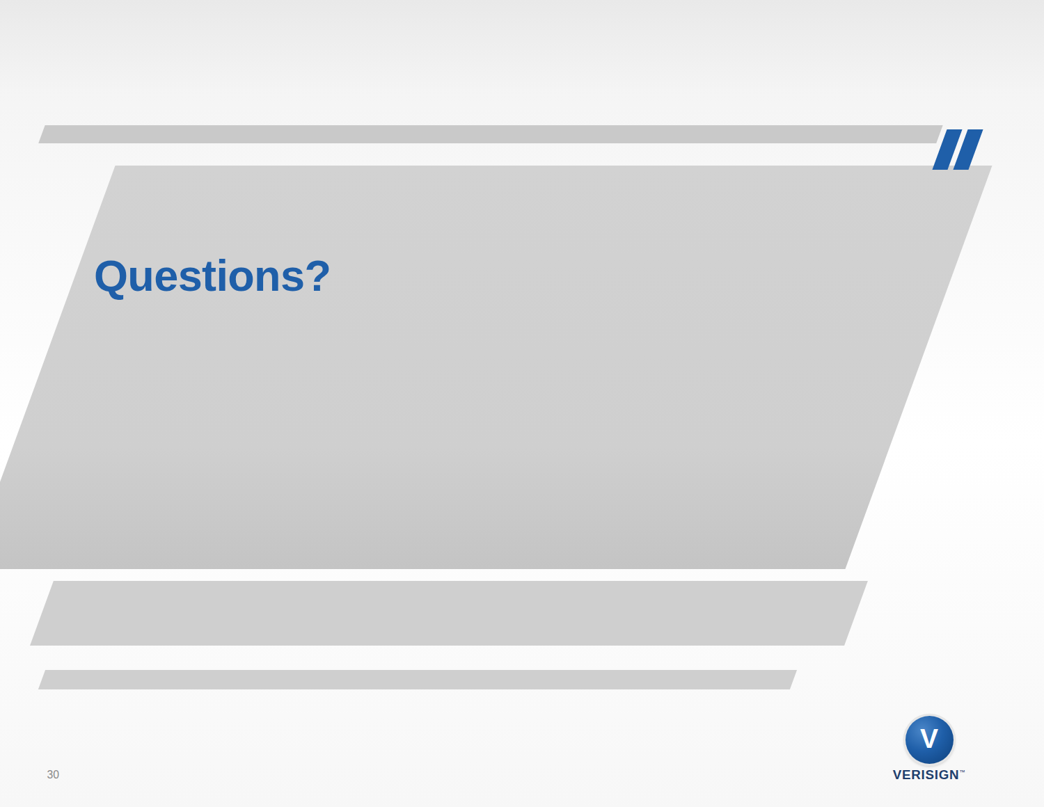Questions?
30
VERISIGN™